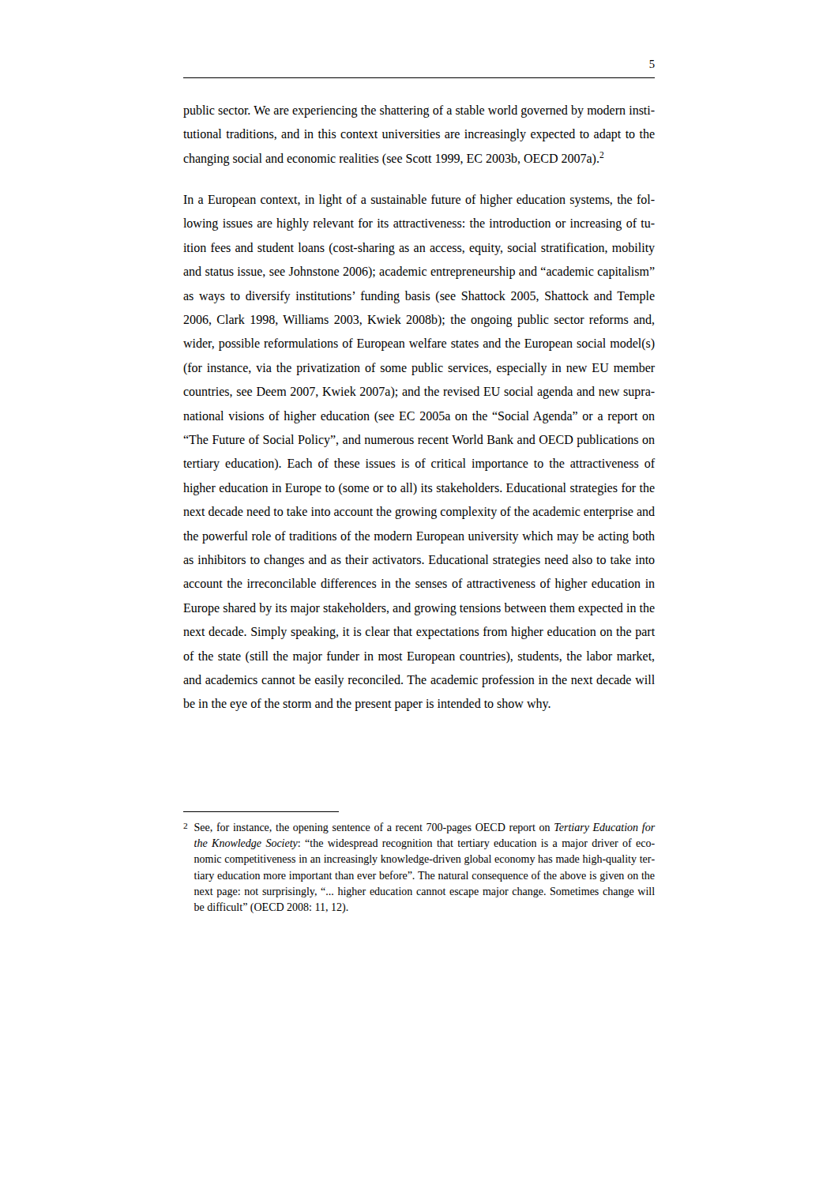5
public sector. We are experiencing the shattering of a stable world governed by modern institutional traditions, and in this context universities are increasingly expected to adapt to the changing social and economic realities (see Scott 1999, EC 2003b, OECD 2007a).2
In a European context, in light of a sustainable future of higher education systems, the following issues are highly relevant for its attractiveness: the introduction or increasing of tuition fees and student loans (cost-sharing as an access, equity, social stratification, mobility and status issue, see Johnstone 2006); academic entrepreneurship and “academic capitalism” as ways to diversify institutions’ funding basis (see Shattock 2005, Shattock and Temple 2006, Clark 1998, Williams 2003, Kwiek 2008b); the ongoing public sector reforms and, wider, possible reformulations of European welfare states and the European social model(s) (for instance, via the privatization of some public services, especially in new EU member countries, see Deem 2007, Kwiek 2007a); and the revised EU social agenda and new supranational visions of higher education (see EC 2005a on the “Social Agenda” or a report on “The Future of Social Policy”, and numerous recent World Bank and OECD publications on tertiary education). Each of these issues is of critical importance to the attractiveness of higher education in Europe to (some or to all) its stakeholders. Educational strategies for the next decade need to take into account the growing complexity of the academic enterprise and the powerful role of traditions of the modern European university which may be acting both as inhibitors to changes and as their activators. Educational strategies need also to take into account the irreconcilable differences in the senses of attractiveness of higher education in Europe shared by its major stakeholders, and growing tensions between them expected in the next decade. Simply speaking, it is clear that expectations from higher education on the part of the state (still the major funder in most European countries), students, the labor market, and academics cannot be easily reconciled. The academic profession in the next decade will be in the eye of the storm and the present paper is intended to show why.
2 See, for instance, the opening sentence of a recent 700-pages OECD report on Tertiary Education for the Knowledge Society: “the widespread recognition that tertiary education is a major driver of economic competitiveness in an increasingly knowledge-driven global economy has made high-quality tertiary education more important than ever before”. The natural consequence of the above is given on the next page: not surprisingly, “... higher education cannot escape major change. Sometimes change will be difficult” (OECD 2008: 11, 12).